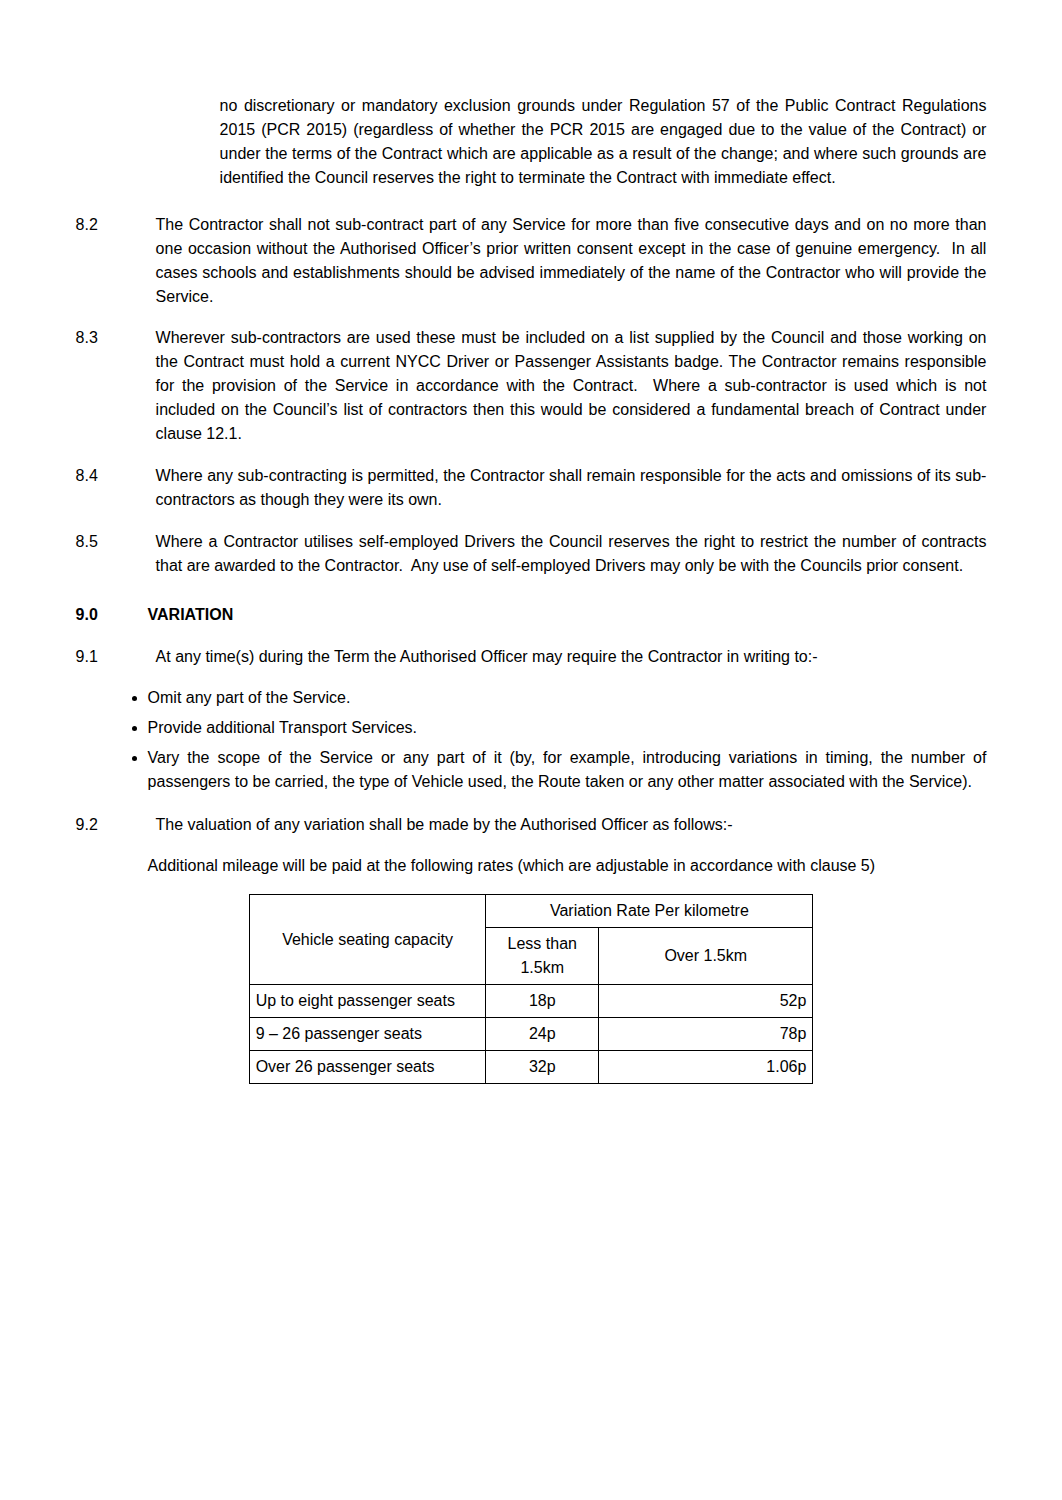no discretionary or mandatory exclusion grounds under Regulation 57 of the Public Contract Regulations 2015 (PCR 2015) (regardless of whether the PCR 2015 are engaged due to the value of the Contract) or under the terms of the Contract which are applicable as a result of the change; and where such grounds are identified the Council reserves the right to terminate the Contract with immediate effect.
8.2
The Contractor shall not sub-contract part of any Service for more than five consecutive days and on no more than one occasion without the Authorised Officer’s prior written consent except in the case of genuine emergency. In all cases schools and establishments should be advised immediately of the name of the Contractor who will provide the Service.
8.3
Wherever sub-contractors are used these must be included on a list supplied by the Council and those working on the Contract must hold a current NYCC Driver or Passenger Assistants badge. The Contractor remains responsible for the provision of the Service in accordance with the Contract. Where a sub-contractor is used which is not included on the Council’s list of contractors then this would be considered a fundamental breach of Contract under clause 12.1.
8.4
Where any sub-contracting is permitted, the Contractor shall remain responsible for the acts and omissions of its sub-contractors as though they were its own.
8.5
Where a Contractor utilises self-employed Drivers the Council reserves the right to restrict the number of contracts that are awarded to the Contractor. Any use of self-employed Drivers may only be with the Councils prior consent.
9.0 VARIATION
9.1
At any time(s) during the Term the Authorised Officer may require the Contractor in writing to:-
Omit any part of the Service.
Provide additional Transport Services.
Vary the scope of the Service or any part of it (by, for example, introducing variations in timing, the number of passengers to be carried, the type of Vehicle used, the Route taken or any other matter associated with the Service).
9.2
The valuation of any variation shall be made by the Authorised Officer as follows:-
Additional mileage will be paid at the following rates (which are adjustable in accordance with clause 5)
| Vehicle seating capacity | Variation Rate Per kilometre |
| --- | --- |
| Less than 1.5km | Over 1.5km |
| Up to eight passenger seats | 18p | 52p |
| 9 – 26 passenger seats | 24p | 78p |
| Over 26 passenger seats | 32p | 1.06p |